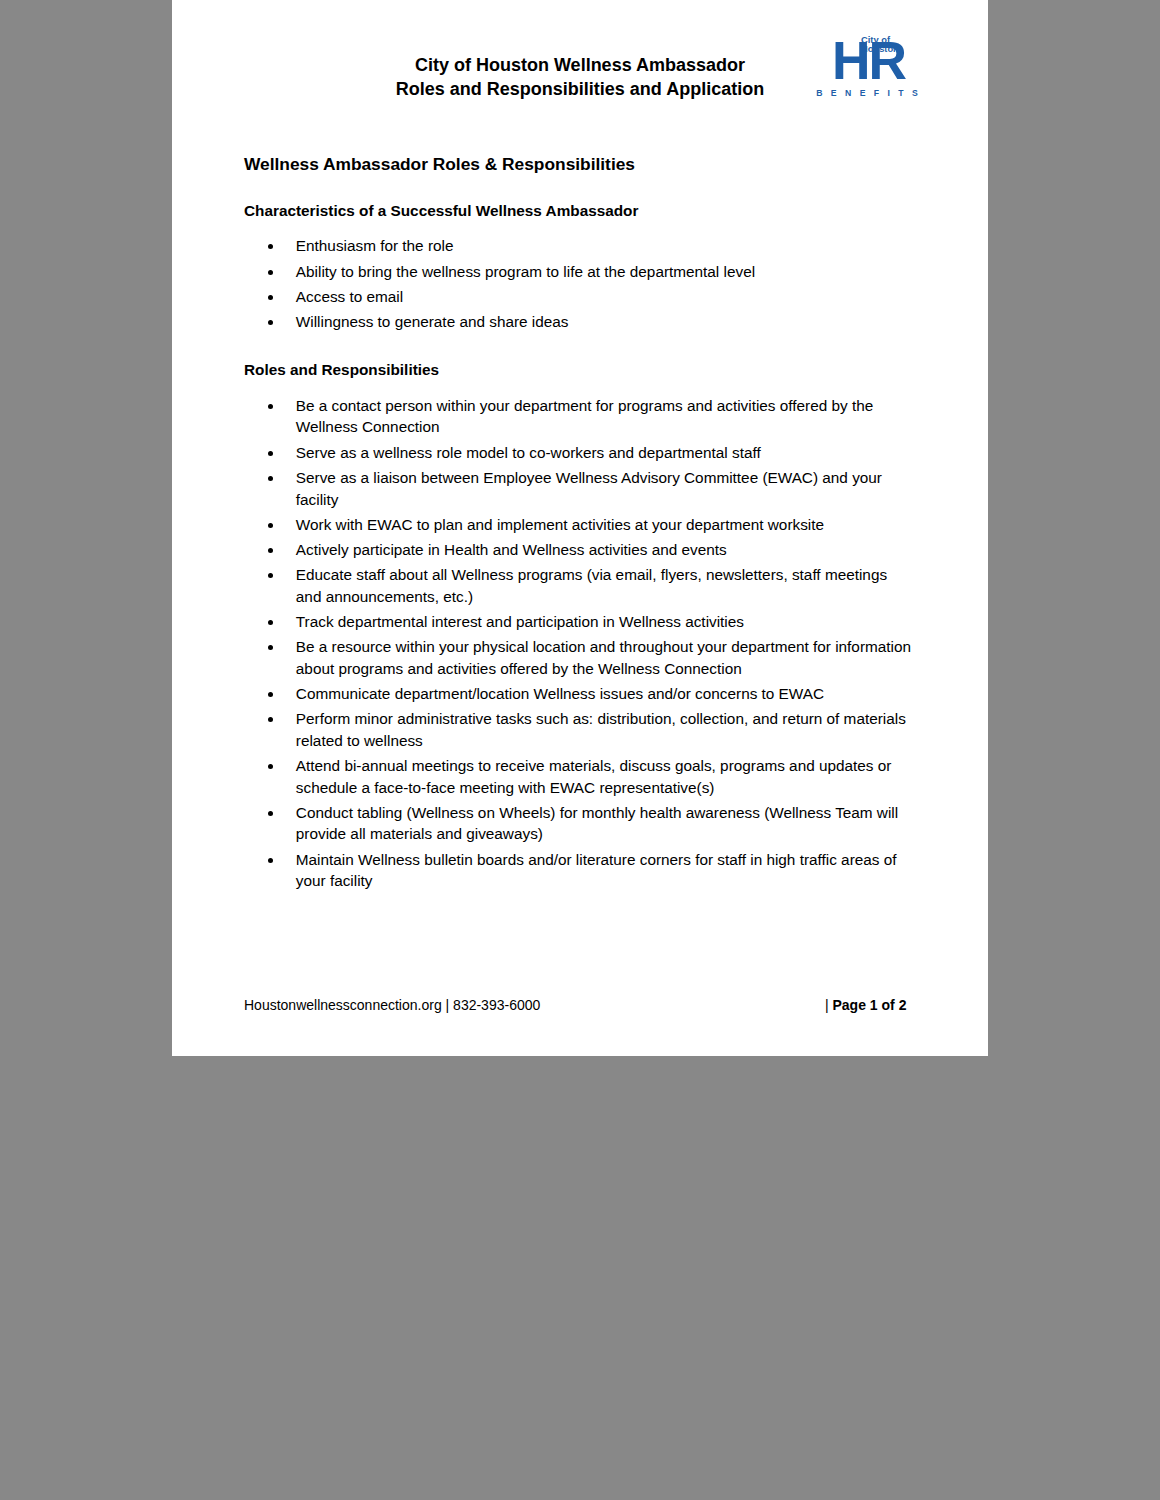HR City of
Houston
B E N E F I T S
City of Houston Wellness Ambassador
Roles and Responsibilities and Application
Wellness Ambassador Roles & Responsibilities
Characteristics of a Successful Wellness Ambassador
Enthusiasm for the role
Ability to bring the wellness program to life at the departmental level
Access to email
Willingness to generate and share ideas
Roles and Responsibilities
Be a contact person within your department for programs and activities offered by the Wellness Connection
Serve as a wellness role model to co-workers and departmental staff
Serve as a liaison between Employee Wellness Advisory Committee (EWAC) and your facility
Work with EWAC to plan and implement activities at your department worksite
Actively participate in Health and Wellness activities and events
Educate staff about all Wellness programs (via email, flyers, newsletters, staff meetings and announcements, etc.)
Track departmental interest and participation in Wellness activities
Be a resource within your physical location and throughout your department for information about programs and activities offered by the Wellness Connection
Communicate department/location Wellness issues and/or concerns to EWAC
Perform minor administrative tasks such as: distribution, collection, and return of materials related to wellness
Attend bi-annual meetings to receive materials, discuss goals, programs and updates or schedule a face-to-face meeting with EWAC representative(s)
Conduct tabling (Wellness on Wheels) for monthly health awareness (Wellness Team will provide all materials and giveaways)
Maintain Wellness bulletin boards and/or literature corners for staff in high traffic areas of your facility
Houstonwellnessconnection.org | 832-393-6000 | Page 1 of 2